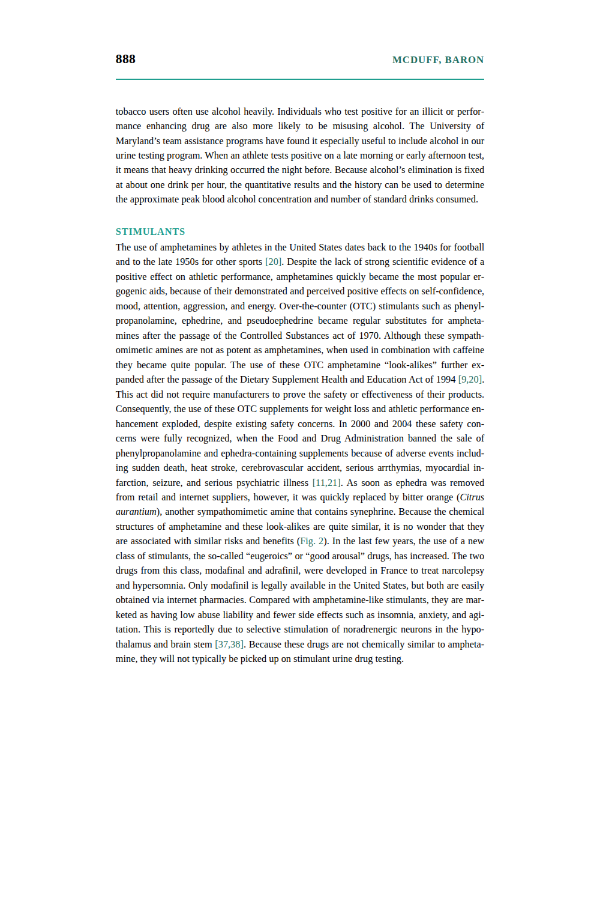888 MCDUFF, BARON
tobacco users often use alcohol heavily. Individuals who test positive for an illicit or performance enhancing drug are also more likely to be misusing alcohol. The University of Maryland’s team assistance programs have found it especially useful to include alcohol in our urine testing program. When an athlete tests positive on a late morning or early afternoon test, it means that heavy drinking occurred the night before. Because alcohol’s elimination is fixed at about one drink per hour, the quantitative results and the history can be used to determine the approximate peak blood alcohol concentration and number of standard drinks consumed.
Stimulants
The use of amphetamines by athletes in the United States dates back to the 1940s for football and to the late 1950s for other sports [20]. Despite the lack of strong scientific evidence of a positive effect on athletic performance, amphetamines quickly became the most popular ergogenic aids, because of their demonstrated and perceived positive effects on self-confidence, mood, attention, aggression, and energy. Over-the-counter (OTC) stimulants such as phenylpropanolamine, ephedrine, and pseudoephedrine became regular substitutes for amphetamines after the passage of the Controlled Substances act of 1970. Although these sympathomimetic amines are not as potent as amphetamines, when used in combination with caffeine they became quite popular. The use of these OTC amphetamine “look-alikes” further expanded after the passage of the Dietary Supplement Health and Education Act of 1994 [9,20]. This act did not require manufacturers to prove the safety or effectiveness of their products. Consequently, the use of these OTC supplements for weight loss and athletic performance enhancement exploded, despite existing safety concerns. In 2000 and 2004 these safety concerns were fully recognized, when the Food and Drug Administration banned the sale of phenylpropanolamine and ephedra-containing supplements because of adverse events including sudden death, heat stroke, cerebrovascular accident, serious arrthymias, myocardial infarction, seizure, and serious psychiatric illness [11,21]. As soon as ephedra was removed from retail and internet suppliers, however, it was quickly replaced by bitter orange (Citrus aurantium), another sympathomimetic amine that contains synephrine. Because the chemical structures of amphetamine and these look-alikes are quite similar, it is no wonder that they are associated with similar risks and benefits (Fig. 2). In the last few years, the use of a new class of stimulants, the so-called “eugeroics” or “good arousal” drugs, has increased. The two drugs from this class, modafinal and adrafinil, were developed in France to treat narcolepsy and hypersomnia. Only modafinil is legally available in the United States, but both are easily obtained via internet pharmacies. Compared with amphetamine-like stimulants, they are marketed as having low abuse liability and fewer side effects such as insomnia, anxiety, and agitation. This is reportedly due to selective stimulation of noradrenergic neurons in the hypothalamus and brain stem [37,38]. Because these drugs are not chemically similar to amphetamine, they will not typically be picked up on stimulant urine drug testing.